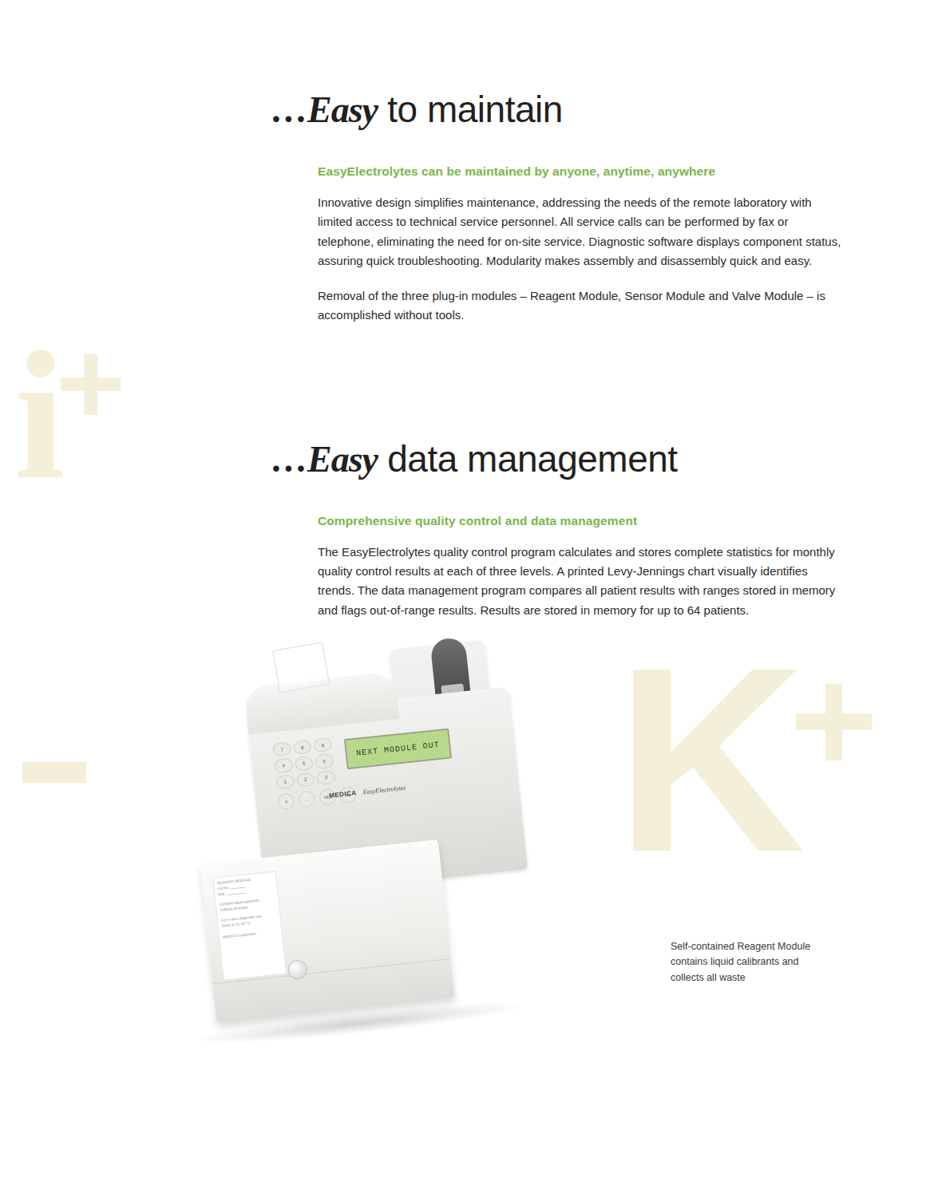i+
K+
…Easy to maintain
EasyElectrolytes can be maintained by anyone, anytime, anywhere
Innovative design simplifies maintenance, addressing the needs of the remote laboratory with limited access to technical service personnel. All service calls can be performed by fax or telephone, eliminating the need for on-site service. Diagnostic software displays component status, assuring quick troubleshooting. Modularity makes assembly and disassembly quick and easy.
Removal of the three plug-in modules – Reagent Module, Sensor Module and Valve Module – is accomplished without tools.
…Easy data management
Comprehensive quality control and data management
The EasyElectrolytes quality control program calculates and stores complete statistics for monthly quality control results at each of three levels. A printed Levy-Jennings chart visually identifies trends. The data management program compares all patient results with ranges stored in memory and flags out-of-range results. Results are stored in memory for up to 64 patients.
MEDICA
789 456 123
0
.
YES
NO
NEXT MODULE OUT
MEDICA EasyElectrolytes
REAGENT MODULE
Lot No. ________
Exp. __________
Contains liquid calibrants.
Collects all waste.
For in vitro diagnostic use.
Store at 15–30 °C.
MEDICA Corporation
Self-contained Reagent Module
contains liquid calibrants and
collects all waste